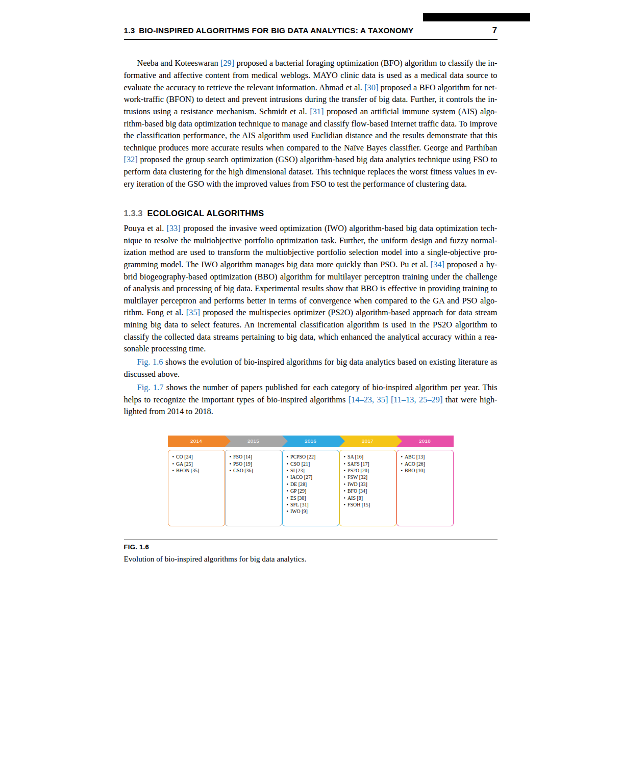1.3 Bio-inspired Algorithms for Big Data Analytics: A Taxonomy
7
Neeba and Koteeswaran [29] proposed a bacterial foraging optimization (BFO) algorithm to classify the informative and affective content from medical weblogs. MAYO clinic data is used as a medical data source to evaluate the accuracy to retrieve the relevant information. Ahmad et al. [30] proposed a BFO algorithm for network-traffic (BFON) to detect and prevent intrusions during the transfer of big data. Further, it controls the intrusions using a resistance mechanism. Schmidt et al. [31] proposed an artificial immune system (AIS) algorithm-based big data optimization technique to manage and classify flow-based Internet traffic data. To improve the classification performance, the AIS algorithm used Euclidian distance and the results demonstrate that this technique produces more accurate results when compared to the Naïve Bayes classifier. George and Parthiban [32] proposed the group search optimization (GSO) algorithm-based big data analytics technique using FSO to perform data clustering for the high dimensional dataset. This technique replaces the worst fitness values in every iteration of the GSO with the improved values from FSO to test the performance of clustering data.
1.3.3 Ecological Algorithms
Pouya et al. [33] proposed the invasive weed optimization (IWO) algorithm-based big data optimization technique to resolve the multiobjective portfolio optimization task. Further, the uniform design and fuzzy normalization method are used to transform the multiobjective portfolio selection model into a single-objective programming model. The IWO algorithm manages big data more quickly than PSO. Pu et al. [34] proposed a hybrid biogeography-based optimization (BBO) algorithm for multilayer perceptron training under the challenge of analysis and processing of big data. Experimental results show that BBO is effective in providing training to multilayer perceptron and performs better in terms of convergence when compared to the GA and PSO algorithm. Fong et al. [35] proposed the multispecies optimizer (PS2O) algorithm-based approach for data stream mining big data to select features. An incremental classification algorithm is used in the PS2O algorithm to classify the collected data streams pertaining to big data, which enhanced the analytical accuracy within a reasonable processing time.
Fig. 1.6 shows the evolution of bio-inspired algorithms for big data analytics based on existing literature as discussed above.
Fig. 1.7 shows the number of papers published for each category of bio-inspired algorithm per year. This helps to recognize the important types of bio-inspired algorithms [14–23, 35] [11–13, 25–29] that were highlighted from 2014 to 2018.
2014
CO [24]
GA [25]
BFON [35]
2015
FSO [14]
PSO [19]
GSO [36]
2016
PCPSO [22]
CSO [21]
SI [23]
IACO [27]
DE [28]
GP [29]
ES [30]
SFL [31]
IWO [9]
2017
SA [16]
SAFS [17]
PS2O [20]
FSW [32]
IWD [33]
BFO [34]
AIS [8]
FSOH [15]
2018
ABC [13]
ACO [26]
BBO [10]
FIG. 1.6 Evolution of bio-inspired algorithms for big data analytics.